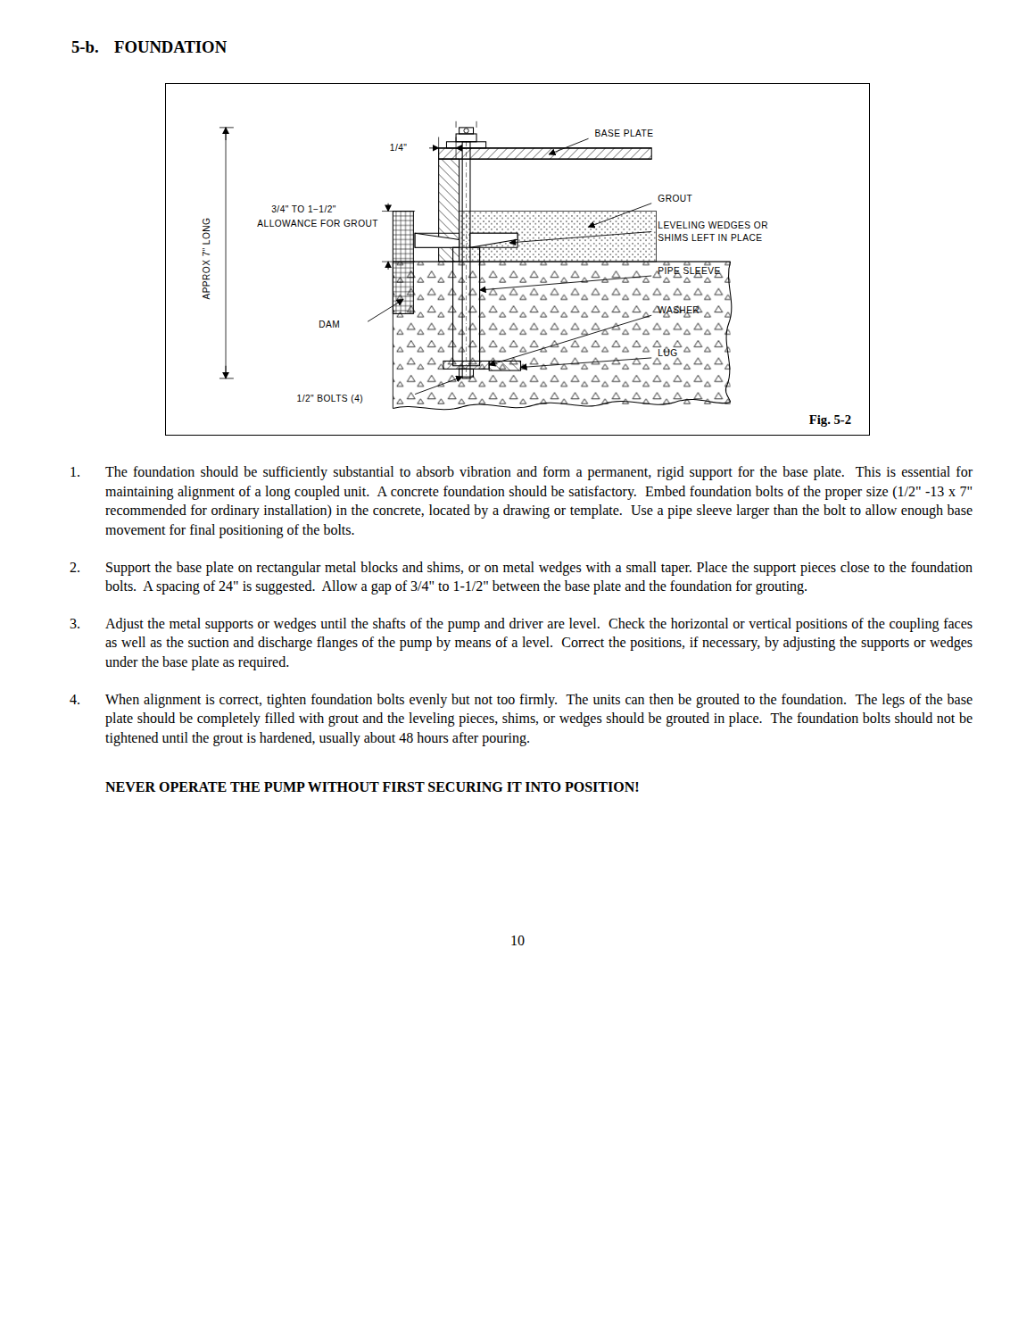5-b. FOUNDATION
BASE PLATE GROUT LEVELING WEDGES OR SHIMS LEFT IN PLACE PIPE SLEEVE WASHER LUG DAM 1/2" BOLTS (4) 1/4" 3/4" TO 1−1/2" ALLOWANCE FOR GROUT APPROX 7” LONG
Fig. 5-2
1. The foundation should be sufficiently substantial to absorb vibration and form a permanent, rigid support for the base plate. This is essential for maintaining alignment of a long coupled unit. A concrete foundation should be satisfactory. Embed foundation bolts of the proper size (1/2" -13 x 7" recommended for ordinary installation) in the concrete, located by a drawing or template. Use a pipe sleeve larger than the bolt to allow enough base movement for final positioning of the bolts.
2. Support the base plate on rectangular metal blocks and shims, or on metal wedges with a small taper. Place the support pieces close to the foundation bolts. A spacing of 24" is suggested. Allow a gap of 3/4" to 1-1/2" between the base plate and the foundation for grouting.
3. Adjust the metal supports or wedges until the shafts of the pump and driver are level. Check the horizontal or vertical positions of the coupling faces as well as the suction and discharge flanges of the pump by means of a level. Correct the positions, if necessary, by adjusting the supports or wedges under the base plate as required.
4. When alignment is correct, tighten foundation bolts evenly but not too firmly. The units can then be grouted to the foundation. The legs of the base plate should be completely filled with grout and the leveling pieces, shims, or wedges should be grouted in place. The foundation bolts should not be tightened until the grout is hardened, usually about 48 hours after pouring.
NEVER OPERATE THE PUMP WITHOUT FIRST SECURING IT INTO POSITION!
10